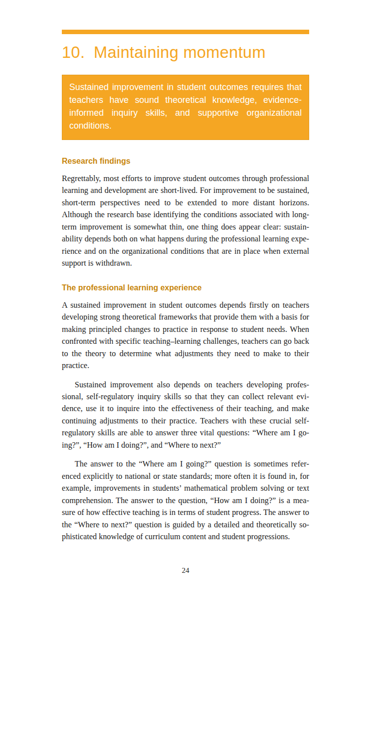10. Maintaining momentum
Sustained improvement in student outcomes requires that teachers have sound theoretical knowledge, evidence-informed inquiry skills, and supportive organizational conditions.
Research findings
Regrettably, most efforts to improve student outcomes through professional learning and development are short-lived. For improvement to be sustained, short-term perspectives need to be extended to more distant horizons. Although the research base identifying the conditions associated with long-term improvement is somewhat thin, one thing does appear clear: sustainability depends both on what happens during the professional learning experience and on the organizational conditions that are in place when external support is withdrawn.
The professional learning experience
A sustained improvement in student outcomes depends firstly on teachers developing strong theoretical frameworks that provide them with a basis for making principled changes to practice in response to student needs. When confronted with specific teaching–learning challenges, teachers can go back to the theory to determine what adjustments they need to make to their practice.
Sustained improvement also depends on teachers developing professional, self-regulatory inquiry skills so that they can collect relevant evidence, use it to inquire into the effectiveness of their teaching, and make continuing adjustments to their practice. Teachers with these crucial self-regulatory skills are able to answer three vital questions: “Where am I going?”, “How am I doing?”, and “Where to next?”
The answer to the “Where am I going?” question is sometimes referenced explicitly to national or state standards; more often it is found in, for example, improvements in students’ mathematical problem solving or text comprehension. The answer to the question, “How am I doing?” is a measure of how effective teaching is in terms of student progress. The answer to the “Where to next?” question is guided by a detailed and theoretically sophisticated knowledge of curriculum content and student progressions.
24